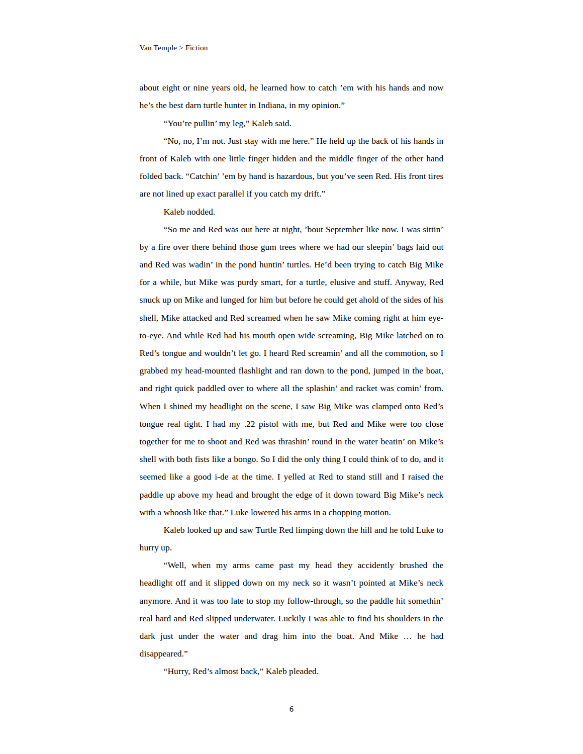Van Temple > Fiction
about eight or nine years old, he learned how to catch ’em with his hands and now he’s the best darn turtle hunter in Indiana, in my opinion.”
“You’re pullin’ my leg,” Kaleb said.
“No, no, I’m not. Just stay with me here.” He held up the back of his hands in front of Kaleb with one little finger hidden and the middle finger of the other hand folded back. “Catchin’ ’em by hand is hazardous, but you’ve seen Red. His front tires are not lined up exact parallel if you catch my drift.”
Kaleb nodded.
“So me and Red was out here at night, ’bout September like now. I was sittin’ by a fire over there behind those gum trees where we had our sleepin’ bags laid out and Red was wadin’ in the pond huntin’ turtles. He’d been trying to catch Big Mike for a while, but Mike was purdy smart, for a turtle, elusive and stuff. Anyway, Red snuck up on Mike and lunged for him but before he could get ahold of the sides of his shell, Mike attacked and Red screamed when he saw Mike coming right at him eye-to-eye. And while Red had his mouth open wide screaming, Big Mike latched on to Red’s tongue and wouldn’t let go. I heard Red screamin’ and all the commotion, so I grabbed my head-mounted flashlight and ran down to the pond, jumped in the boat, and right quick paddled over to where all the splashin’ and racket was comin’ from. When I shined my headlight on the scene, I saw Big Mike was clamped onto Red’s tongue real tight. I had my .22 pistol with me, but Red and Mike were too close together for me to shoot and Red was thrashin’ round in the water beatin’ on Mike’s shell with both fists like a bongo. So I did the only thing I could think of to do, and it seemed like a good i-de at the time. I yelled at Red to stand still and I raised the paddle up above my head and brought the edge of it down toward Big Mike’s neck with a whoosh like that.” Luke lowered his arms in a chopping motion.
Kaleb looked up and saw Turtle Red limping down the hill and he told Luke to hurry up.
“Well, when my arms came past my head they accidently brushed the headlight off and it slipped down on my neck so it wasn’t pointed at Mike’s neck anymore. And it was too late to stop my follow-through, so the paddle hit somethin’ real hard and Red slipped underwater. Luckily I was able to find his shoulders in the dark just under the water and drag him into the boat. And Mike … he had disappeared.”
“Hurry, Red’s almost back,” Kaleb pleaded.
6